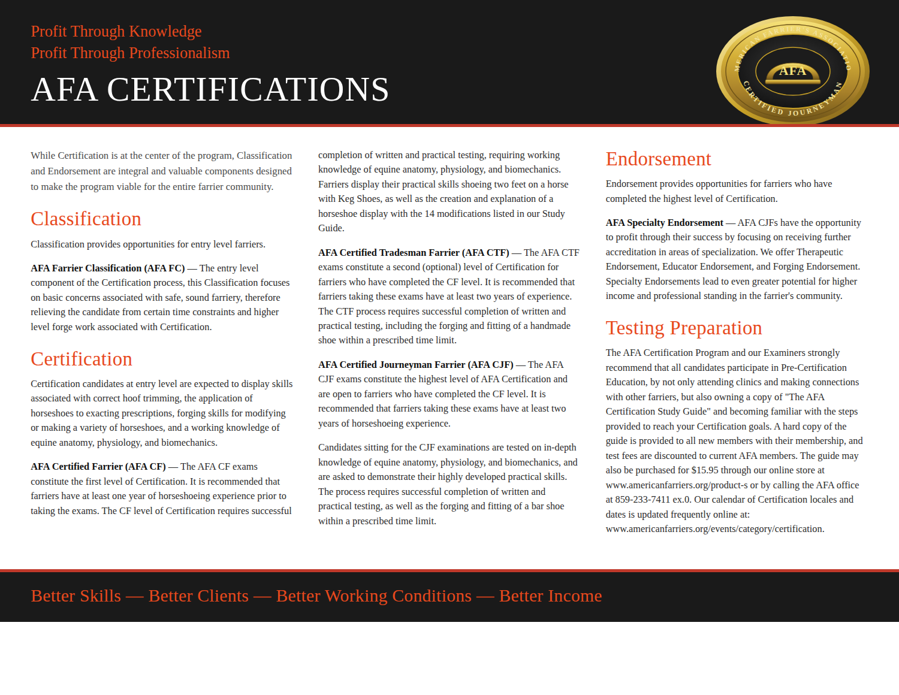Profit Through Knowledge
Profit Through Professionalism
AFA CERTIFICATIONS
AMERICAN FARRIER'S ASSOCIATION CERTIFIED JOURNEYMAN AFA
While Certification is at the center of the program, Classification and Endorsement are integral and valuable components designed to make the program viable for the entire farrier community.
Classification
Classification provides opportunities for entry level farriers.
AFA Farrier Classification (AFA FC) — The entry level component of the Certification process, this Classification focuses on basic concerns associated with safe, sound farriery, therefore relieving the candidate from certain time constraints and higher level forge work associated with Certification.
Certification
Certification candidates at entry level are expected to display skills associated with correct hoof trimming, the application of horseshoes to exacting prescriptions, forging skills for modifying or making a variety of horseshoes, and a working knowledge of equine anatomy, physiology, and biomechanics.
AFA Certified Farrier (AFA CF) — The AFA CF exams constitute the first level of Certification. It is recommended that farriers have at least one year of horseshoeing experience prior to taking the exams. The CF level of Certification requires successful
completion of written and practical testing, requiring working knowledge of equine anatomy, physiology, and biomechanics. Farriers display their practical skills shoeing two feet on a horse with Keg Shoes, as well as the creation and explanation of a horseshoe display with the 14 modifications listed in our Study Guide.
AFA Certified Tradesman Farrier (AFA CTF) — The AFA CTF exams constitute a second (optional) level of Certification for farriers who have completed the CF level. It is recommended that farriers taking these exams have at least two years of experience. The CTF process requires successful completion of written and practical testing, including the forging and fitting of a handmade shoe within a prescribed time limit.
AFA Certified Journeyman Farrier (AFA CJF) — The AFA CJF exams constitute the highest level of AFA Certification and are open to farriers who have completed the CF level. It is recommended that farriers taking these exams have at least two years of horseshoeing experience.
Candidates sitting for the CJF examinations are tested on in-depth knowledge of equine anatomy, physiology, and biomechanics, and are asked to demonstrate their highly developed practical skills. The process requires successful completion of written and practical testing, as well as the forging and fitting of a bar shoe within a prescribed time limit.
Endorsement
Endorsement provides opportunities for farriers who have completed the highest level of Certification.
AFA Specialty Endorsement — AFA CJFs have the opportunity to profit through their success by focusing on receiving further accreditation in areas of specialization. We offer Therapeutic Endorsement, Educator Endorsement, and Forging Endorsement. Specialty Endorsements lead to even greater potential for higher income and professional standing in the farrier's community.
Testing Preparation
The AFA Certification Program and our Examiners strongly recommend that all candidates participate in Pre-Certification Education, by not only attending clinics and making connections with other farriers, but also owning a copy of "The AFA Certification Study Guide" and becoming familiar with the steps provided to reach your Certification goals. A hard copy of the guide is provided to all new members with their membership, and test fees are discounted to current AFA members. The guide may also be purchased for $15.95 through our online store at www.americanfarriers.org/product-s or by calling the AFA office at 859-233-7411 ex.0. Our calendar of Certification locales and dates is updated frequently online at: www.americanfarriers.org/events/category/certification.
Better Skills — Better Clients — Better Working Conditions — Better Income